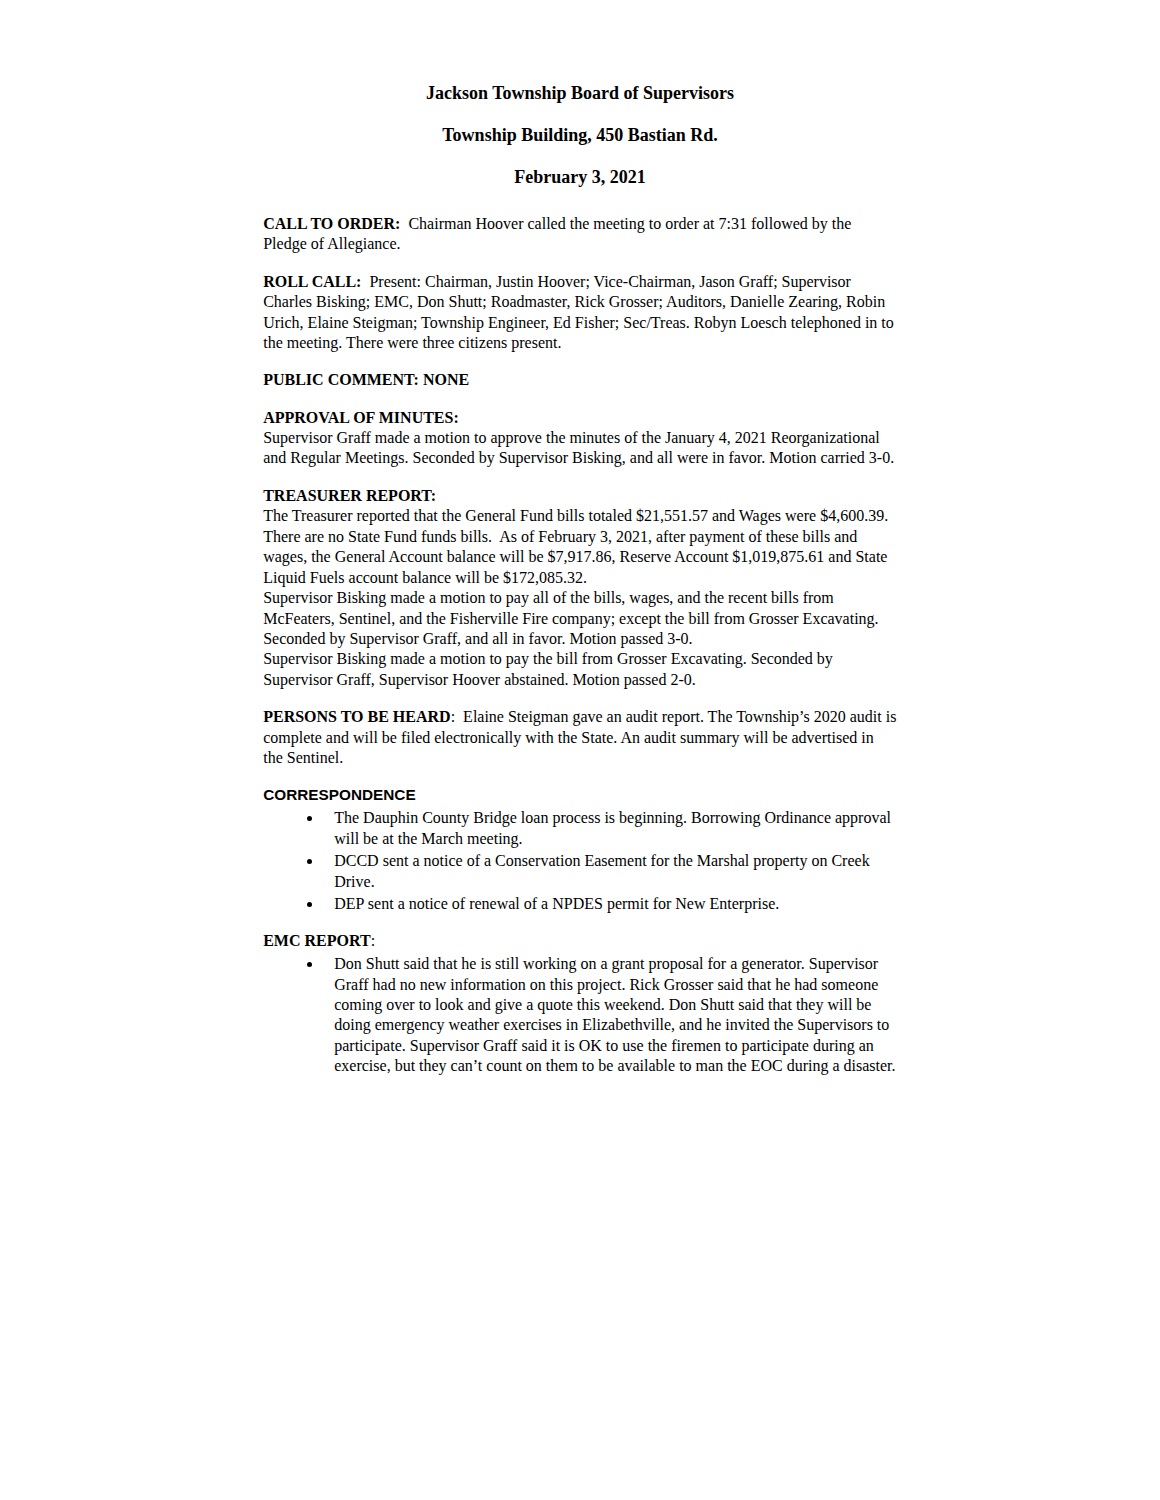Jackson Township Board of Supervisors
Township Building, 450 Bastian Rd.
February 3, 2021
CALL TO ORDER: Chairman Hoover called the meeting to order at 7:31 followed by the Pledge of Allegiance.
ROLL CALL: Present: Chairman, Justin Hoover; Vice-Chairman, Jason Graff; Supervisor Charles Bisking; EMC, Don Shutt; Roadmaster, Rick Grosser; Auditors, Danielle Zearing, Robin Urich, Elaine Steigman; Township Engineer, Ed Fisher; Sec/Treas. Robyn Loesch telephoned in to the meeting. There were three citizens present.
PUBLIC COMMENT: NONE
APPROVAL OF MINUTES:
Supervisor Graff made a motion to approve the minutes of the January 4, 2021 Reorganizational and Regular Meetings. Seconded by Supervisor Bisking, and all were in favor. Motion carried 3-0.
TREASURER REPORT:
The Treasurer reported that the General Fund bills totaled $21,551.57 and Wages were $4,600.39. There are no State Fund funds bills. As of February 3, 2021, after payment of these bills and wages, the General Account balance will be $7,917.86, Reserve Account $1,019,875.61 and State Liquid Fuels account balance will be $172,085.32.
Supervisor Bisking made a motion to pay all of the bills, wages, and the recent bills from McFeaters, Sentinel, and the Fisherville Fire company; except the bill from Grosser Excavating. Seconded by Supervisor Graff, and all in favor. Motion passed 3-0.
Supervisor Bisking made a motion to pay the bill from Grosser Excavating. Seconded by Supervisor Graff, Supervisor Hoover abstained. Motion passed 2-0.
PERSONS TO BE HEARD: Elaine Steigman gave an audit report. The Township’s 2020 audit is complete and will be filed electronically with the State. An audit summary will be advertised in the Sentinel.
CORRESPONDENCE
The Dauphin County Bridge loan process is beginning. Borrowing Ordinance approval will be at the March meeting.
DCCD sent a notice of a Conservation Easement for the Marshal property on Creek Drive.
DEP sent a notice of renewal of a NPDES permit for New Enterprise.
EMC REPORT:
Don Shutt said that he is still working on a grant proposal for a generator. Supervisor Graff had no new information on this project. Rick Grosser said that he had someone coming over to look and give a quote this weekend. Don Shutt said that they will be doing emergency weather exercises in Elizabethville, and he invited the Supervisors to participate. Supervisor Graff said it is OK to use the firemen to participate during an exercise, but they can’t count on them to be available to man the EOC during a disaster.